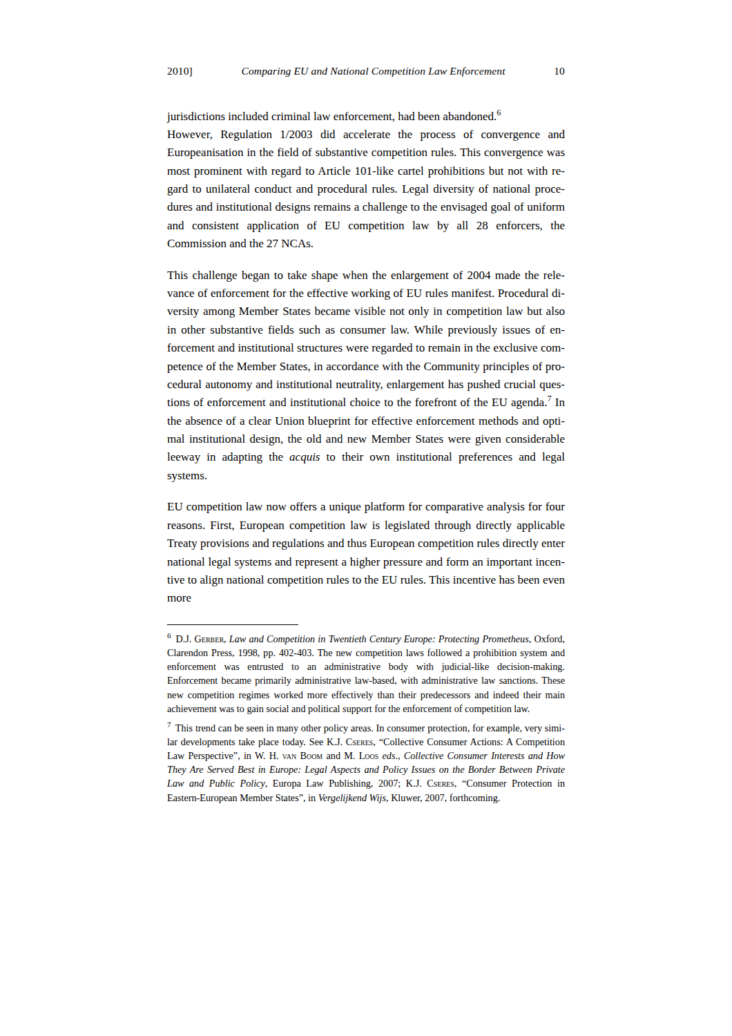2010] Comparing EU and National Competition Law Enforcement 10
jurisdictions included criminal law enforcement, had been abandoned.6
However, Regulation 1/2003 did accelerate the process of convergence and Europeanisation in the field of substantive competition rules. This convergence was most prominent with regard to Article 101-like cartel prohibitions but not with regard to unilateral conduct and procedural rules. Legal diversity of national procedures and institutional designs remains a challenge to the envisaged goal of uniform and consistent application of EU competition law by all 28 enforcers, the Commission and the 27 NCAs.
This challenge began to take shape when the enlargement of 2004 made the relevance of enforcement for the effective working of EU rules manifest. Procedural diversity among Member States became visible not only in competition law but also in other substantive fields such as consumer law. While previously issues of enforcement and institutional structures were regarded to remain in the exclusive competence of the Member States, in accordance with the Community principles of procedural autonomy and institutional neutrality, enlargement has pushed crucial questions of enforcement and institutional choice to the forefront of the EU agenda.7 In the absence of a clear Union blueprint for effective enforcement methods and optimal institutional design, the old and new Member States were given considerable leeway in adapting the acquis to their own institutional preferences and legal systems.
EU competition law now offers a unique platform for comparative analysis for four reasons. First, European competition law is legislated through directly applicable Treaty provisions and regulations and thus European competition rules directly enter national legal systems and represent a higher pressure and form an important incentive to align national competition rules to the EU rules. This incentive has been even more
6 D.J. Gerber, Law and Competition in Twentieth Century Europe: Protecting Prometheus, Oxford, Clarendon Press, 1998, pp. 402-403. The new competition laws followed a prohibition system and enforcement was entrusted to an administrative body with judicial-like decision-making. Enforcement became primarily administrative law-based, with administrative law sanctions. These new competition regimes worked more effectively than their predecessors and indeed their main achievement was to gain social and political support for the enforcement of competition law.
7 This trend can be seen in many other policy areas. In consumer protection, for example, very similar developments take place today. See K.J. Cseres, “Collective Consumer Actions: A Competition Law Perspective”, in W. H. van Boom and M. Loos eds., Collective Consumer Interests and How They Are Served Best in Europe: Legal Aspects and Policy Issues on the Border Between Private Law and Public Policy, Europa Law Publishing, 2007; K.J. Cseres, “Consumer Protection in Eastern-European Member States”, in Vergelijkend Wijs, Kluwer, 2007, forthcoming.